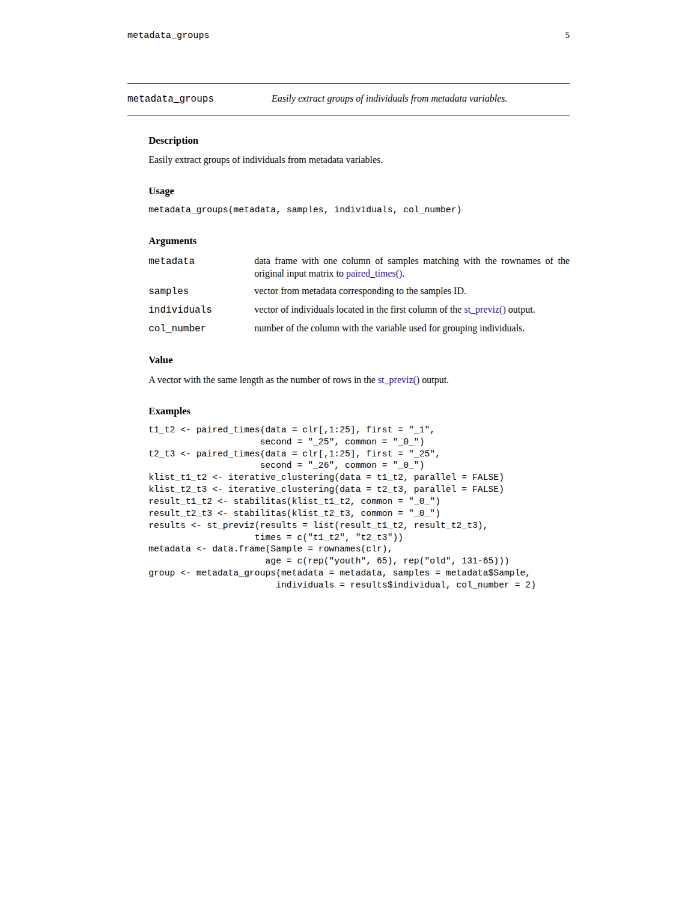metadata_groups 5
metadata_groups Easily extract groups of individuals from metadata variables.
Description
Easily extract groups of individuals from metadata variables.
Usage
metadata_groups(metadata, samples, individuals, col_number)
Arguments
metadata
data frame with one column of samples matching with the rownames of the original input matrix to paired_times().
samples
vector from metadata corresponding to the samples ID.
individuals
vector of individuals located in the first column of the st_previz() output.
col_number
number of the column with the variable used for grouping individuals.
Value
A vector with the same length as the number of rows in the st_previz() output.
Examples
t1_t2 <- paired_times(data = clr[,1:25], first = "_1",
                     second = "_25", common = "_0_")
t2_t3 <- paired_times(data = clr[,1:25], first = "_25",
                     second = "_26", common = "_0_")
klist_t1_t2 <- iterative_clustering(data = t1_t2, parallel = FALSE)
klist_t2_t3 <- iterative_clustering(data = t2_t3, parallel = FALSE)
result_t1_t2 <- stabilitas(klist_t1_t2, common = "_0_")
result_t2_t3 <- stabilitas(klist_t2_t3, common = "_0_")
results <- st_previz(results = list(result_t1_t2, result_t2_t3),
                    times = c("t1_t2", "t2_t3"))
metadata <- data.frame(Sample = rownames(clr),
                      age = c(rep("youth", 65), rep("old", 131-65)))
group <- metadata_groups(metadata = metadata, samples = metadata$Sample,
                        individuals = results$individual, col_number = 2)